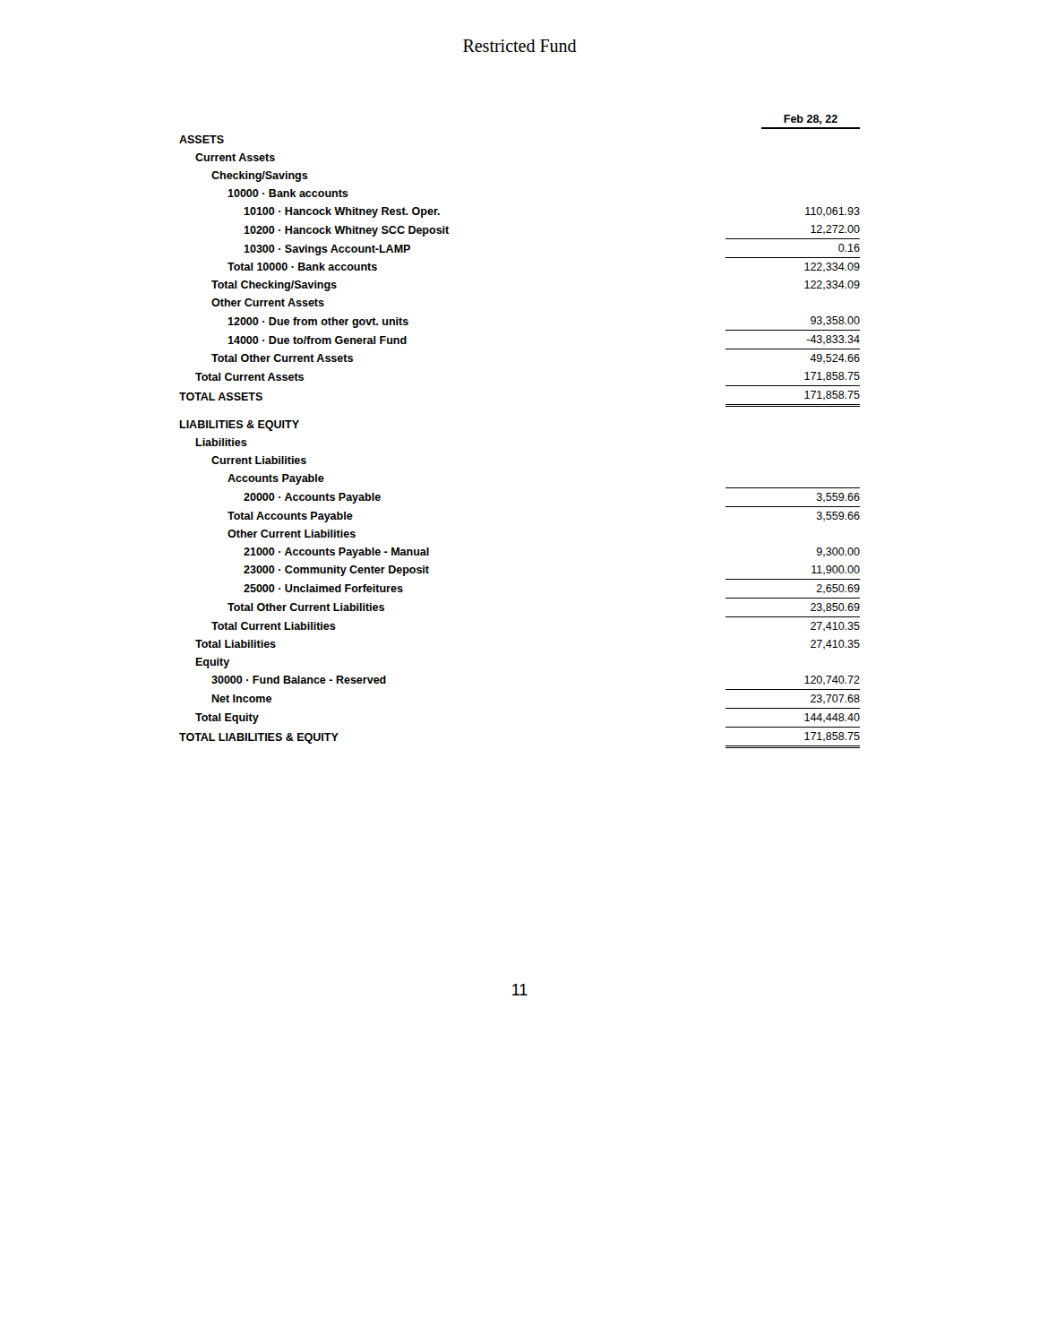Restricted Fund
| | Feb 28, 22 |
| ASSETS | |
| Current Assets | |
| Checking/Savings | |
| 10000 · Bank accounts | |
| 10100 · Hancock Whitney Rest. Oper. | 110,061.93 |
| 10200 · Hancock Whitney SCC Deposit | 12,272.00 |
| 10300 · Savings Account-LAMP | 0.16 |
| Total 10000 · Bank accounts | 122,334.09 |
| Total Checking/Savings | 122,334.09 |
| Other Current Assets | |
| 12000 · Due from other govt. units | 93,358.00 |
| 14000 · Due to/from General Fund | -43,833.34 |
| Total Other Current Assets | 49,524.66 |
| Total Current Assets | 171,858.75 |
| TOTAL ASSETS | 171,858.75 |
| LIABILITIES & EQUITY | |
| Liabilities | |
| Current Liabilities | |
| Accounts Payable | |
| 20000 · Accounts Payable | 3,559.66 |
| Total Accounts Payable | 3,559.66 |
| Other Current Liabilities | |
| 21000 · Accounts Payable - Manual | 9,300.00 |
| 23000 · Community Center Deposit | 11,900.00 |
| 25000 · Unclaimed Forfeitures | 2,650.69 |
| Total Other Current Liabilities | 23,850.69 |
| Total Current Liabilities | 27,410.35 |
| Total Liabilities | 27,410.35 |
| Equity | |
| 30000 · Fund Balance - Reserved | 120,740.72 |
| Net Income | 23,707.68 |
| Total Equity | 144,448.40 |
| TOTAL LIABILITIES & EQUITY | 171,858.75 |
11